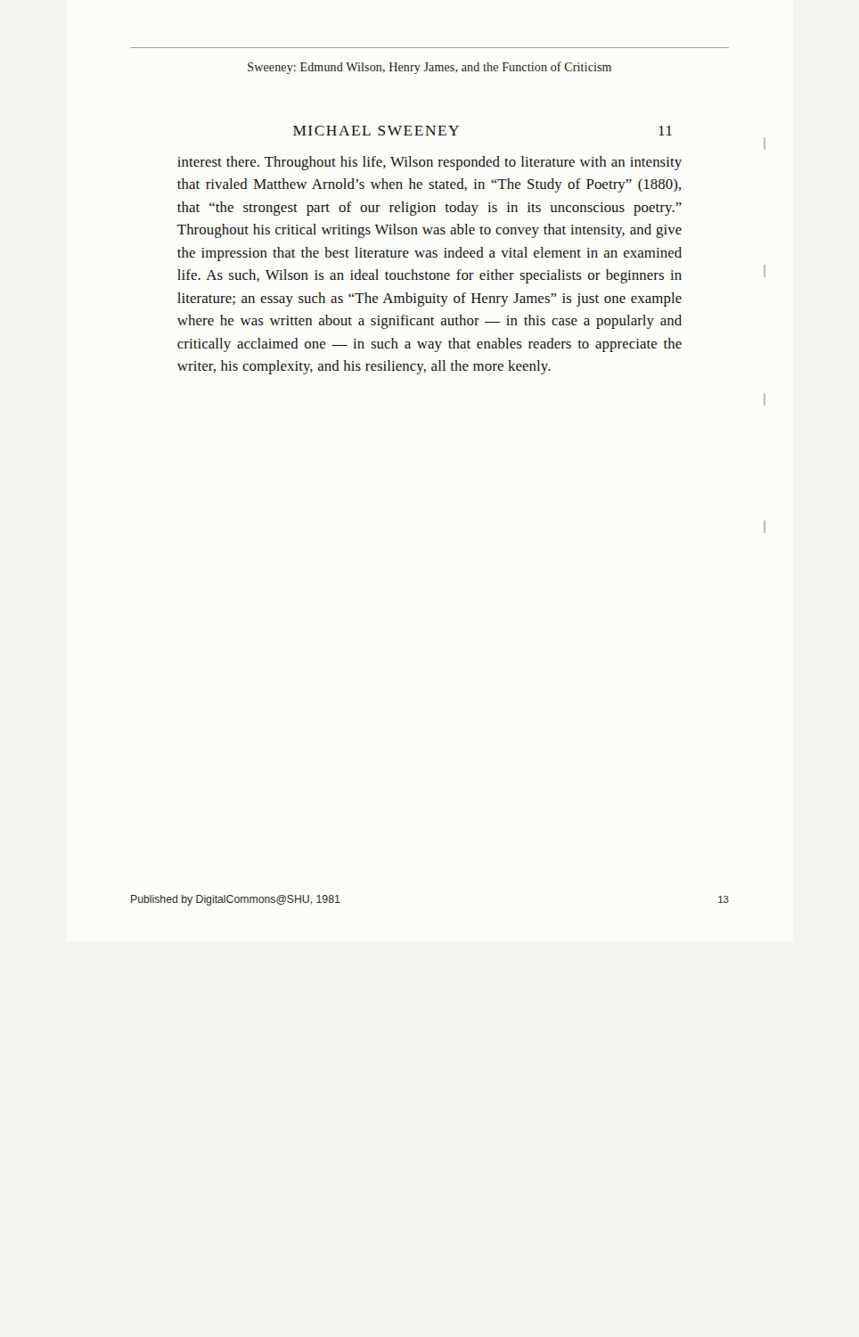Sweeney: Edmund Wilson, Henry James, and the Function of Criticism
MICHAEL SWEENEY 11
interest there. Throughout his life, Wilson responded to literature with an intensity that rivaled Matthew Arnold’s when he stated, in “The Study of Poetry” (1880), that “the strongest part of our religion today is in its unconscious poetry.” Throughout his critical writings Wilson was able to convey that intensity, and give the impression that the best literature was indeed a vital element in an examined life. As such, Wilson is an ideal touchstone for either specialists or beginners in literature; an essay such as “The Ambiguity of Henry James” is just one example where he was written about a significant author — in this case a popularly and critically acclaimed one — in such a way that enables readers to appreciate the writer, his complexity, and his resiliency, all the more keenly.
Published by DigitalCommons@SHU, 1981 13